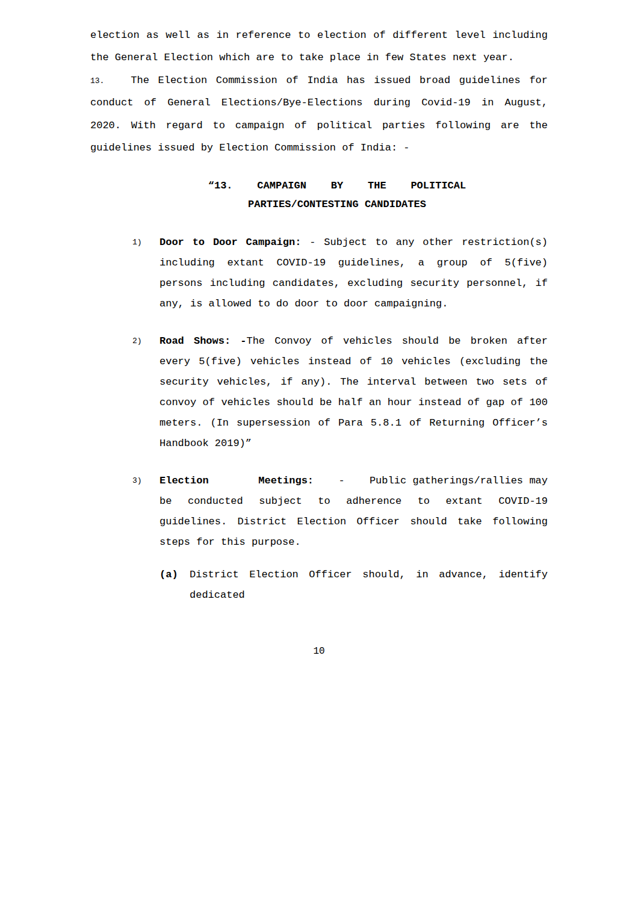election as well as in reference to election of different level including the General Election which are to take place in few States next year.
13. The Election Commission of India has issued broad guidelines for conduct of General Elections/Bye-Elections during Covid-19 in August, 2020. With regard to campaign of political parties following are the guidelines issued by Election Commission of India: -
“13. CAMPAIGN BY THE POLITICAL
PARTIES/CONTESTING CANDIDATES
Door to Door Campaign: - Subject to any other restriction(s) including extant COVID-19 guidelines, a group of 5(five) persons including candidates, excluding security personnel, if any, is allowed to do door to door campaigning.
Road Shows: -The Convoy of vehicles should be broken after every 5(five) vehicles instead of 10 vehicles (excluding the security vehicles, if any). The interval between two sets of convoy of vehicles should be half an hour instead of gap of 100 meters. (In supersession of Para 5.8.1 of Returning Officer’s Handbook 2019)”
Election Meetings: - Public gatherings/rallies may be conducted subject to adherence to extant COVID-19 guidelines. District Election Officer should take following steps for this purpose.
District Election Officer should, in advance, identify dedicated
10